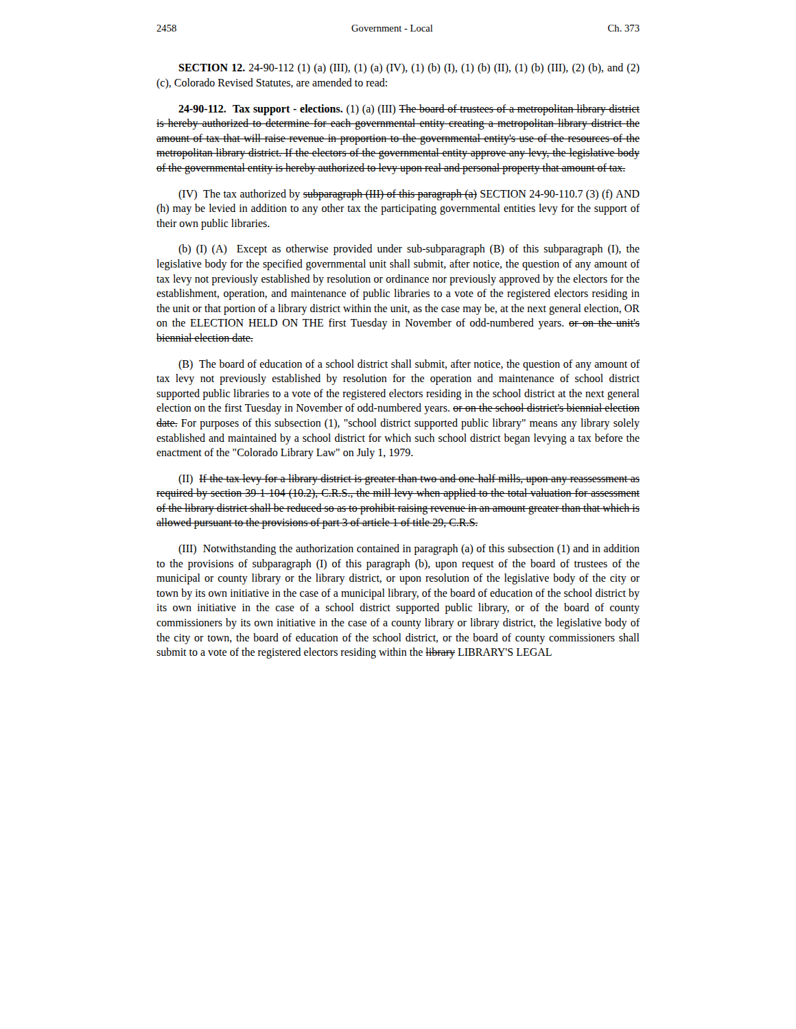2458 Government - Local Ch. 373
SECTION 12. 24-90-112 (1) (a) (III), (1) (a) (IV), (1) (b) (I), (1) (b) (II), (1) (b) (III), (2) (b), and (2) (c), Colorado Revised Statutes, are amended to read:
24-90-112. Tax support - elections. (1) (a) (III) The board of trustees of a metropolitan library district is hereby authorized to determine for each governmental entity creating a metropolitan library district the amount of tax that will raise revenue in proportion to the governmental entity's use of the resources of the metropolitan library district. If the electors of the governmental entity approve any levy, the legislative body of the governmental entity is hereby authorized to levy upon real and personal property that amount of tax.
(IV) The tax authorized by subparagraph (III) of this paragraph (a) SECTION 24-90-110.7 (3) (f) AND (h) may be levied in addition to any other tax the participating governmental entities levy for the support of their own public libraries.
(b) (I) (A) Except as otherwise provided under sub-subparagraph (B) of this subparagraph (I), the legislative body for the specified governmental unit shall submit, after notice, the question of any amount of tax levy not previously established by resolution or ordinance nor previously approved by the electors for the establishment, operation, and maintenance of public libraries to a vote of the registered electors residing in the unit or that portion of a library district within the unit, as the case may be, at the next general election, OR on the ELECTION HELD ON THE first Tuesday in November of odd-numbered years. or on the unit's biennial election date.
(B) The board of education of a school district shall submit, after notice, the question of any amount of tax levy not previously established by resolution for the operation and maintenance of school district supported public libraries to a vote of the registered electors residing in the school district at the next general election on the first Tuesday in November of odd-numbered years. or on the school district's biennial election date. For purposes of this subsection (1), "school district supported public library" means any library solely established and maintained by a school district for which such school district began levying a tax before the enactment of the "Colorado Library Law" on July 1, 1979.
(II) If the tax levy for a library district is greater than two and one-half mills, upon any reassessment as required by section 39-1-104 (10.2), C.R.S., the mill levy when applied to the total valuation for assessment of the library district shall be reduced so as to prohibit raising revenue in an amount greater than that which is allowed pursuant to the provisions of part 3 of article 1 of title 29, C.R.S.
(III) Notwithstanding the authorization contained in paragraph (a) of this subsection (1) and in addition to the provisions of subparagraph (I) of this paragraph (b), upon request of the board of trustees of the municipal or county library or the library district, or upon resolution of the legislative body of the city or town by its own initiative in the case of a municipal library, of the board of education of the school district by its own initiative in the case of a school district supported public library, or of the board of county commissioners by its own initiative in the case of a county library or library district, the legislative body of the city or town, the board of education of the school district, or the board of county commissioners shall submit to a vote of the registered electors residing within the library LIBRARY'S LEGAL